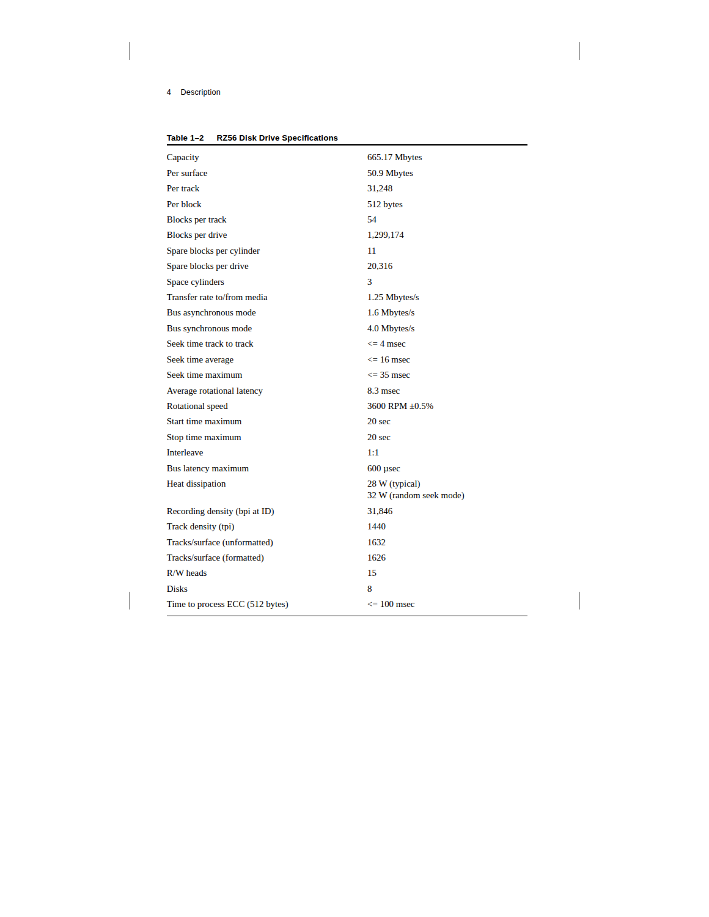4 Description
Table 1–2 RZ56 Disk Drive Specifications
| Capacity | 665.17 Mbytes |
| Per surface | 50.9 Mbytes |
| Per track | 31,248 |
| Per block | 512 bytes |
| Blocks per track | 54 |
| Blocks per drive | 1,299,174 |
| Spare blocks per cylinder | 11 |
| Spare blocks per drive | 20,316 |
| Space cylinders | 3 |
| Transfer rate to/from media | 1.25 Mbytes/s |
| Bus asynchronous mode | 1.6 Mbytes/s |
| Bus synchronous mode | 4.0 Mbytes/s |
| Seek time track to track | <= 4 msec |
| Seek time average | <= 16 msec |
| Seek time maximum | <= 35 msec |
| Average rotational latency | 8.3 msec |
| Rotational speed | 3600 RPM ±0.5% |
| Start time maximum | 20 sec |
| Stop time maximum | 20 sec |
| Interleave | 1:1 |
| Bus latency maximum | 600 µsec |
| Heat dissipation | 28 W (typical) 32 W (random seek mode) |
| Recording density (bpi at ID) | 31,846 |
| Track density (tpi) | 1440 |
| Tracks/surface (unformatted) | 1632 |
| Tracks/surface (formatted) | 1626 |
| R/W heads | 15 |
| Disks | 8 |
| Time to process ECC (512 bytes) | <= 100 msec |